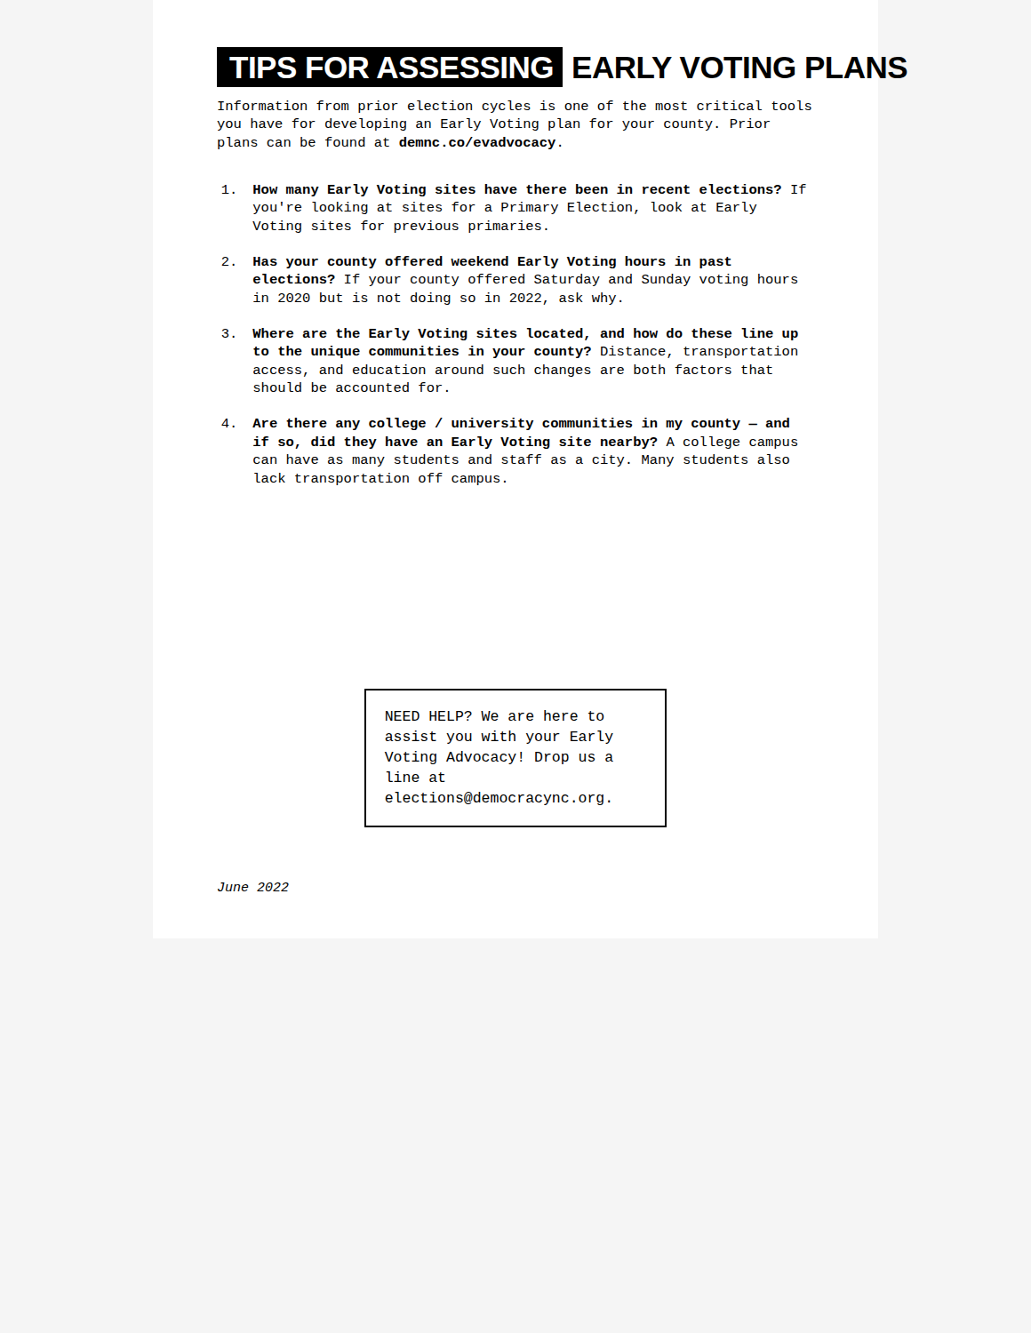TIPS FOR ASSESSING
EARLY VOTING PLANS
Information from prior election cycles is one of the most critical tools you have for developing an Early Voting plan for your county. Prior plans can be found at demnc.co/evadvocacy.
How many Early Voting sites have there been in recent elections? If you're looking at sites for a Primary Election, look at Early Voting sites for previous primaries.
Has your county offered weekend Early Voting hours in past elections? If your county offered Saturday and Sunday voting hours in 2020 but is not doing so in 2022, ask why.
Where are the Early Voting sites located, and how do these line up to the unique communities in your county? Distance, transportation access, and education around such changes are both factors that should be accounted for.
Are there any college / university communities in my county — and if so, did they have an Early Voting site nearby? A college campus can have as many students and staff as a city. Many students also lack transportation off campus.
NEED HELP? We are here to assist you with your Early Voting Advocacy! Drop us a line at elections@democracync.org.
June 2022